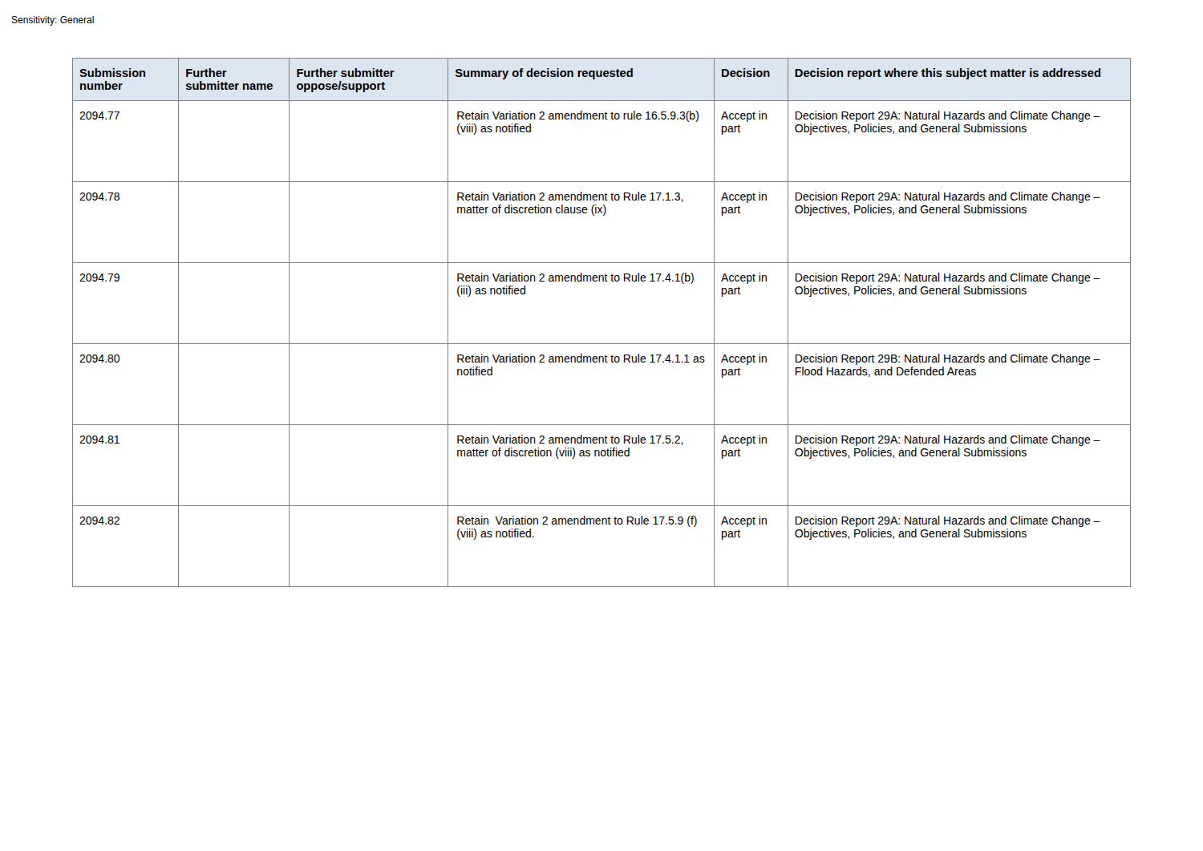Sensitivity: General
| Submission number | Further submitter name | Further submitter oppose/support | Summary of decision requested | Decision | Decision report where this subject matter is addressed |
| --- | --- | --- | --- | --- | --- |
| 2094.77 | | | Retain Variation 2 amendment to rule 16.5.9.3(b)(viii) as notified | Accept in part | Decision Report 29A: Natural Hazards and Climate Change – Objectives, Policies, and General Submissions |
| 2094.78 | | | Retain Variation 2 amendment to Rule 17.1.3, matter of discretion clause (ix) | Accept in part | Decision Report 29A: Natural Hazards and Climate Change – Objectives, Policies, and General Submissions |
| 2094.79 | | | Retain Variation 2 amendment to Rule 17.4.1(b)(iii) as notified | Accept in part | Decision Report 29A: Natural Hazards and Climate Change – Objectives, Policies, and General Submissions |
| 2094.80 | | | Retain Variation 2 amendment to Rule 17.4.1.1 as notified | Accept in part | Decision Report 29B: Natural Hazards and Climate Change – Flood Hazards, and Defended Areas |
| 2094.81 | | | Retain Variation 2 amendment to Rule 17.5.2, matter of discretion (viii) as notified | Accept in part | Decision Report 29A: Natural Hazards and Climate Change – Objectives, Policies, and General Submissions |
| 2094.82 | | | Retain Variation 2 amendment to Rule 17.5.9 (f) (viii) as notified. | Accept in part | Decision Report 29A: Natural Hazards and Climate Change – Objectives, Policies, and General Submissions |